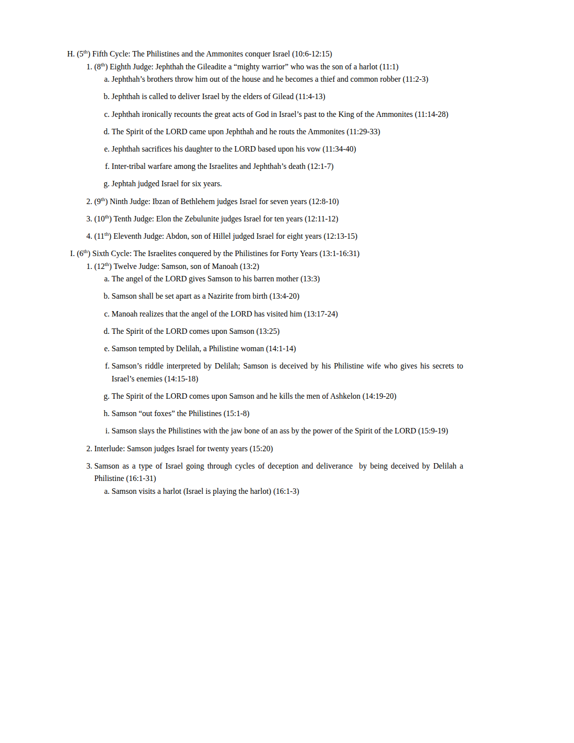(5th) Fifth Cycle: The Philistines and the Ammonites conquer Israel (10:6-12:15)
(8th) Eighth Judge: Jephthah the Gileadite a “mighty warrior” who was the son of a harlot (11:1)
Jephthah’s brothers throw him out of the house and he becomes a thief and common robber (11:2-3)
Jephthah is called to deliver Israel by the elders of Gilead (11:4-13)
Jephthah ironically recounts the great acts of God in Israel’s past to the King of the Ammonites (11:14-28)
The Spirit of the LORD came upon Jephthah and he routs the Ammonites (11:29-33)
Jephthah sacrifices his daughter to the LORD based upon his vow (11:34-40)
Inter-tribal warfare among the Israelites and Jephthah’s death (12:1-7)
Jephtah judged Israel for six years.
(9th) Ninth Judge: Ibzan of Bethlehem judges Israel for seven years (12:8-10)
(10th) Tenth Judge: Elon the Zebulunite judges Israel for ten years (12:11-12)
(11th) Eleventh Judge: Abdon, son of Hillel judged Israel for eight years (12:13-15)
(6th) Sixth Cycle: The Israelites conquered by the Philistines for Forty Years (13:1-16:31)
(12th) Twelve Judge: Samson, son of Manoah (13:2)
The angel of the LORD gives Samson to his barren mother (13:3)
Samson shall be set apart as a Nazirite from birth (13:4-20)
Manoah realizes that the angel of the LORD has visited him (13:17-24)
The Spirit of the LORD comes upon Samson (13:25)
Samson tempted by Delilah, a Philistine woman (14:1-14)
Samson’s riddle interpreted by Delilah; Samson is deceived by his Philistine wife who gives his secrets to Israel’s enemies (14:15-18)
The Spirit of the LORD comes upon Samson and he kills the men of Ashkelon (14:19-20)
Samson “out foxes” the Philistines (15:1-8)
Samson slays the Philistines with the jaw bone of an ass by the power of the Spirit of the LORD (15:9-19)
Interlude: Samson judges Israel for twenty years (15:20)
Samson as a type of Israel going through cycles of deception and deliverance by being deceived by Delilah a Philistine (16:1-31)
Samson visits a harlot (Israel is playing the harlot) (16:1-3)